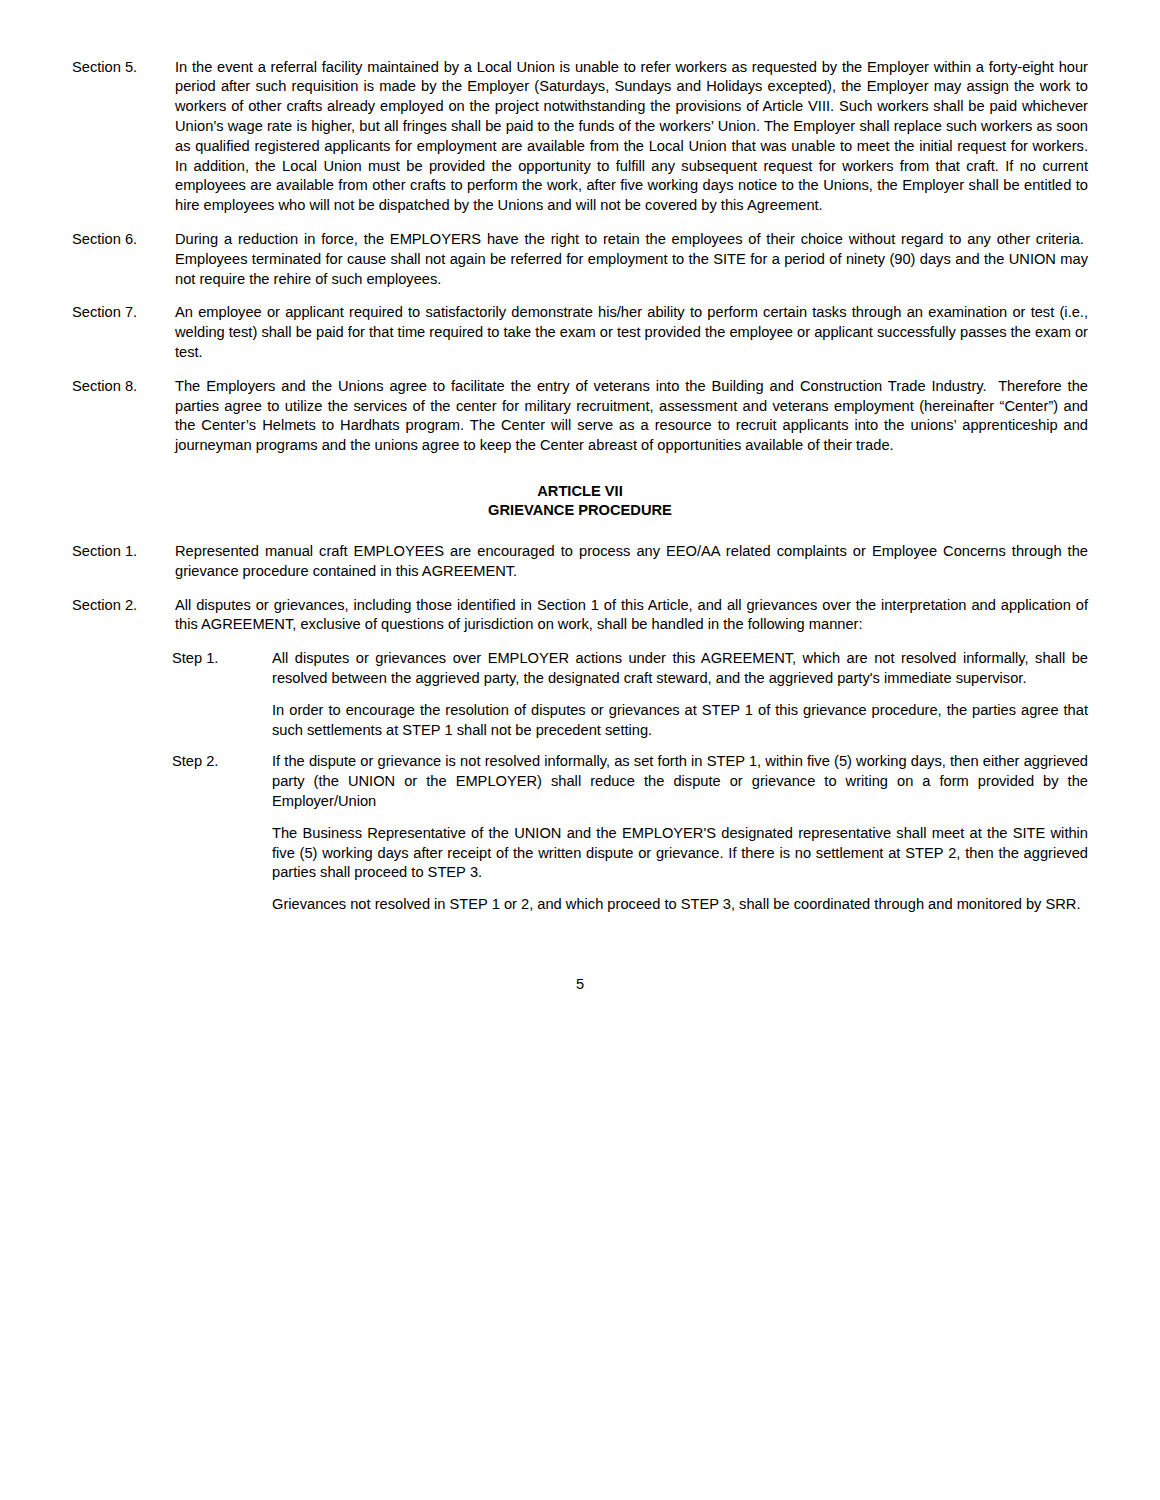Section 5.
In the event a referral facility maintained by a Local Union is unable to refer workers as requested by the Employer within a forty-eight hour period after such requisition is made by the Employer (Saturdays, Sundays and Holidays excepted), the Employer may assign the work to workers of other crafts already employed on the project notwithstanding the provisions of Article VIII. Such workers shall be paid whichever Union’s wage rate is higher, but all fringes shall be paid to the funds of the workers’ Union. The Employer shall replace such workers as soon as qualified registered applicants for employment are available from the Local Union that was unable to meet the initial request for workers. In addition, the Local Union must be provided the opportunity to fulfill any subsequent request for workers from that craft. If no current employees are available from other crafts to perform the work, after five working days notice to the Unions, the Employer shall be entitled to hire employees who will not be dispatched by the Unions and will not be covered by this Agreement.
Section 6.
During a reduction in force, the EMPLOYERS have the right to retain the employees of their choice without regard to any other criteria. Employees terminated for cause shall not again be referred for employment to the SITE for a period of ninety (90) days and the UNION may not require the rehire of such employees.
Section 7.
An employee or applicant required to satisfactorily demonstrate his/her ability to perform certain tasks through an examination or test (i.e., welding test) shall be paid for that time required to take the exam or test provided the employee or applicant successfully passes the exam or test.
Section 8.
The Employers and the Unions agree to facilitate the entry of veterans into the Building and Construction Trade Industry. Therefore the parties agree to utilize the services of the center for military recruitment, assessment and veterans employment (hereinafter “Center”) and the Center’s Helmets to Hardhats program. The Center will serve as a resource to recruit applicants into the unions’ apprenticeship and journeyman programs and the unions agree to keep the Center abreast of opportunities available of their trade.
ARTICLE VII GRIEVANCE PROCEDURE
Section 1.
Represented manual craft EMPLOYEES are encouraged to process any EEO/AA related complaints or Employee Concerns through the grievance procedure contained in this AGREEMENT.
Section 2.
All disputes or grievances, including those identified in Section 1 of this Article, and all grievances over the interpretation and application of this AGREEMENT, exclusive of questions of jurisdiction on work, shall be handled in the following manner:
Step 1.
All disputes or grievances over EMPLOYER actions under this AGREEMENT, which are not resolved informally, shall be resolved between the aggrieved party, the designated craft steward, and the aggrieved party's immediate supervisor.
In order to encourage the resolution of disputes or grievances at STEP 1 of this grievance procedure, the parties agree that such settlements at STEP 1 shall not be precedent setting.
Step 2.
If the dispute or grievance is not resolved informally, as set forth in STEP 1, within five (5) working days, then either aggrieved party (the UNION or the EMPLOYER) shall reduce the dispute or grievance to writing on a form provided by the Employer/Union
The Business Representative of the UNION and the EMPLOYER'S designated representative shall meet at the SITE within five (5) working days after receipt of the written dispute or grievance. If there is no settlement at STEP 2, then the aggrieved parties shall proceed to STEP 3.
Grievances not resolved in STEP 1 or 2, and which proceed to STEP 3, shall be coordinated through and monitored by SRR.
5